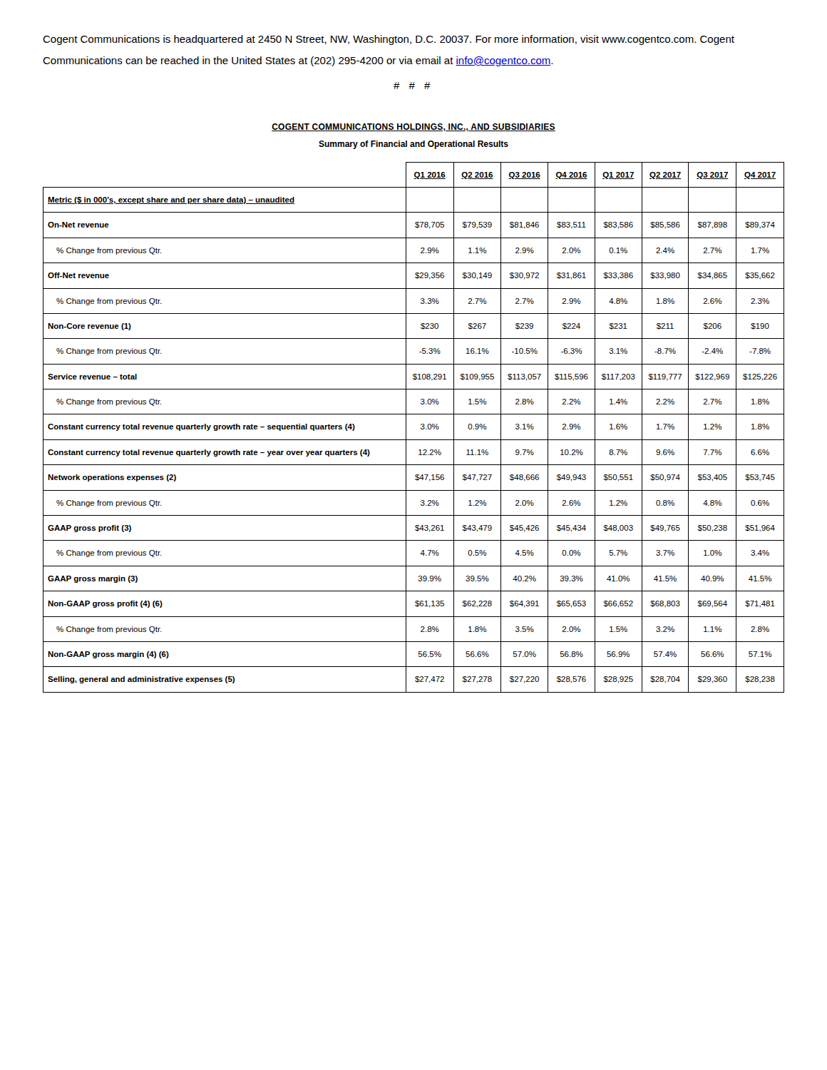Cogent Communications is headquartered at 2450 N Street, NW, Washington, D.C. 20037. For more information, visit www.cogentco.com. Cogent Communications can be reached in the United States at (202) 295-4200 or via email at info@cogentco.com.
# # #
COGENT COMMUNICATIONS HOLDINGS, INC., AND SUBSIDIARIES
Summary of Financial and Operational Results
| | Q1 2016 | Q2 2016 | Q3 2016 | Q4 2016 | Q1 2017 | Q2 2017 | Q3 2017 | Q4 2017 |
| --- | --- | --- | --- | --- | --- | --- | --- | --- |
| Metric ($ in 000’s, except share and per share data) – unaudited | | | | | | | | |
| On-Net revenue | $78,705 | $79,539 | $81,846 | $83,511 | $83,586 | $85,586 | $87,898 | $89,374 |
| % Change from previous Qtr. | 2.9% | 1.1% | 2.9% | 2.0% | 0.1% | 2.4% | 2.7% | 1.7% |
| Off-Net revenue | $29,356 | $30,149 | $30,972 | $31,861 | $33,386 | $33,980 | $34,865 | $35,662 |
| % Change from previous Qtr. | 3.3% | 2.7% | 2.7% | 2.9% | 4.8% | 1.8% | 2.6% | 2.3% |
| Non-Core revenue (1) | $230 | $267 | $239 | $224 | $231 | $211 | $206 | $190 |
| % Change from previous Qtr. | -5.3% | 16.1% | -10.5% | -6.3% | 3.1% | -8.7% | -2.4% | -7.8% |
| Service revenue – total | $108,291 | $109,955 | $113,057 | $115,596 | $117,203 | $119,777 | $122,969 | $125,226 |
| % Change from previous Qtr. | 3.0% | 1.5% | 2.8% | 2.2% | 1.4% | 2.2% | 2.7% | 1.8% |
| Constant currency total revenue quarterly growth rate – sequential quarters (4) | 3.0% | 0.9% | 3.1% | 2.9% | 1.6% | 1.7% | 1.2% | 1.8% |
| Constant currency total revenue quarterly growth rate – year over year quarters (4) | 12.2% | 11.1% | 9.7% | 10.2% | 8.7% | 9.6% | 7.7% | 6.6% |
| Network operations expenses (2) | $47,156 | $47,727 | $48,666 | $49,943 | $50,551 | $50,974 | $53,405 | $53,745 |
| % Change from previous Qtr. | 3.2% | 1.2% | 2.0% | 2.6% | 1.2% | 0.8% | 4.8% | 0.6% |
| GAAP gross profit (3) | $43,261 | $43,479 | $45,426 | $45,434 | $48,003 | $49,765 | $50,238 | $51,964 |
| % Change from previous Qtr. | 4.7% | 0.5% | 4.5% | 0.0% | 5.7% | 3.7% | 1.0% | 3.4% |
| GAAP gross margin (3) | 39.9% | 39.5% | 40.2% | 39.3% | 41.0% | 41.5% | 40.9% | 41.5% |
| Non-GAAP gross profit (4) (6) | $61,135 | $62,228 | $64,391 | $65,653 | $66,652 | $68,803 | $69,564 | $71,481 |
| % Change from previous Qtr. | 2.8% | 1.8% | 3.5% | 2.0% | 1.5% | 3.2% | 1.1% | 2.8% |
| Non-GAAP gross margin (4) (6) | 56.5% | 56.6% | 57.0% | 56.8% | 56.9% | 57.4% | 56.6% | 57.1% |
| Selling, general and administrative expenses (5) | $27,472 | $27,278 | $27,220 | $28,576 | $28,925 | $28,704 | $29,360 | $28,238 |